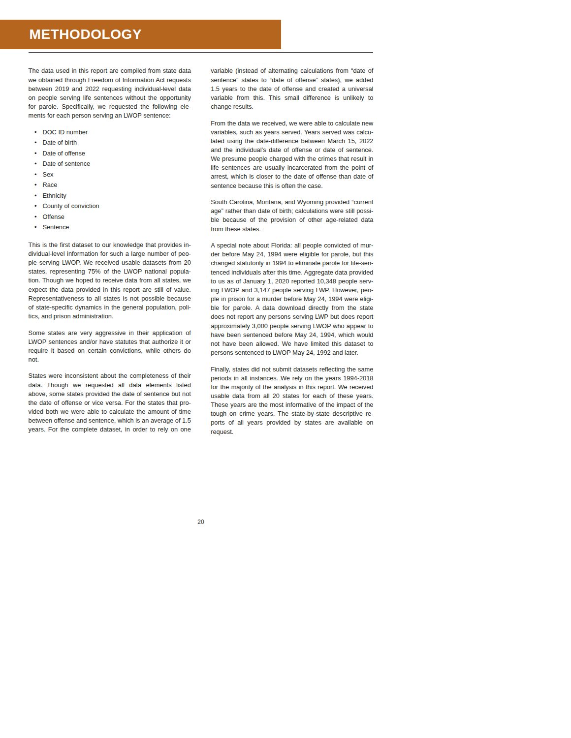Methodology
The data used in this report are compiled from state data we obtained through Freedom of Information Act requests between 2019 and 2022 requesting individual-level data on people serving life sentences without the opportunity for parole. Specifically, we requested the following elements for each person serving an LWOP sentence:
DOC ID number
Date of birth
Date of offense
Date of sentence
Sex
Race
Ethnicity
County of conviction
Offense
Sentence
This is the first dataset to our knowledge that provides individual-level information for such a large number of people serving LWOP. We received usable datasets from 20 states, representing 75% of the LWOP national population. Though we hoped to receive data from all states, we expect the data provided in this report are still of value. Representativeness to all states is not possible because of state-specific dynamics in the general population, politics, and prison administration.
Some states are very aggressive in their application of LWOP sentences and/or have statutes that authorize it or require it based on certain convictions, while others do not.
States were inconsistent about the completeness of their data. Though we requested all data elements listed above, some states provided the date of sentence but not the date of offense or vice versa. For the states that provided both we were able to calculate the amount of time between offense and sentence, which is an average of 1.5 years. For the complete dataset, in order to rely on one variable (instead of alternating calculations from “date of sentence” states to “date of offense” states), we added 1.5 years to the date of offense and created a universal variable from this. This small difference is unlikely to change results.
From the data we received, we were able to calculate new variables, such as years served. Years served was calculated using the date-difference between March 15, 2022 and the individual’s date of offense or date of sentence. We presume people charged with the crimes that result in life sentences are usually incarcerated from the point of arrest, which is closer to the date of offense than date of sentence because this is often the case.
South Carolina, Montana, and Wyoming provided “current age” rather than date of birth; calculations were still possible because of the provision of other age-related data from these states.
A special note about Florida: all people convicted of murder before May 24, 1994 were eligible for parole, but this changed statutorily in 1994 to eliminate parole for life-sentenced individuals after this time. Aggregate data provided to us as of January 1, 2020 reported 10,348 people serving LWOP and 3,147 people serving LWP. However, people in prison for a murder before May 24, 1994 were eligible for parole. A data download directly from the state does not report any persons serving LWP but does report approximately 3,000 people serving LWOP who appear to have been sentenced before May 24, 1994, which would not have been allowed. We have limited this dataset to persons sentenced to LWOP May 24, 1992 and later.
Finally, states did not submit datasets reflecting the same periods in all instances. We rely on the years 1994-2018 for the majority of the analysis in this report. We received usable data from all 20 states for each of these years. These years are the most informative of the impact of the tough on crime years. The state-by-state descriptive reports of all years provided by states are available on request.
20